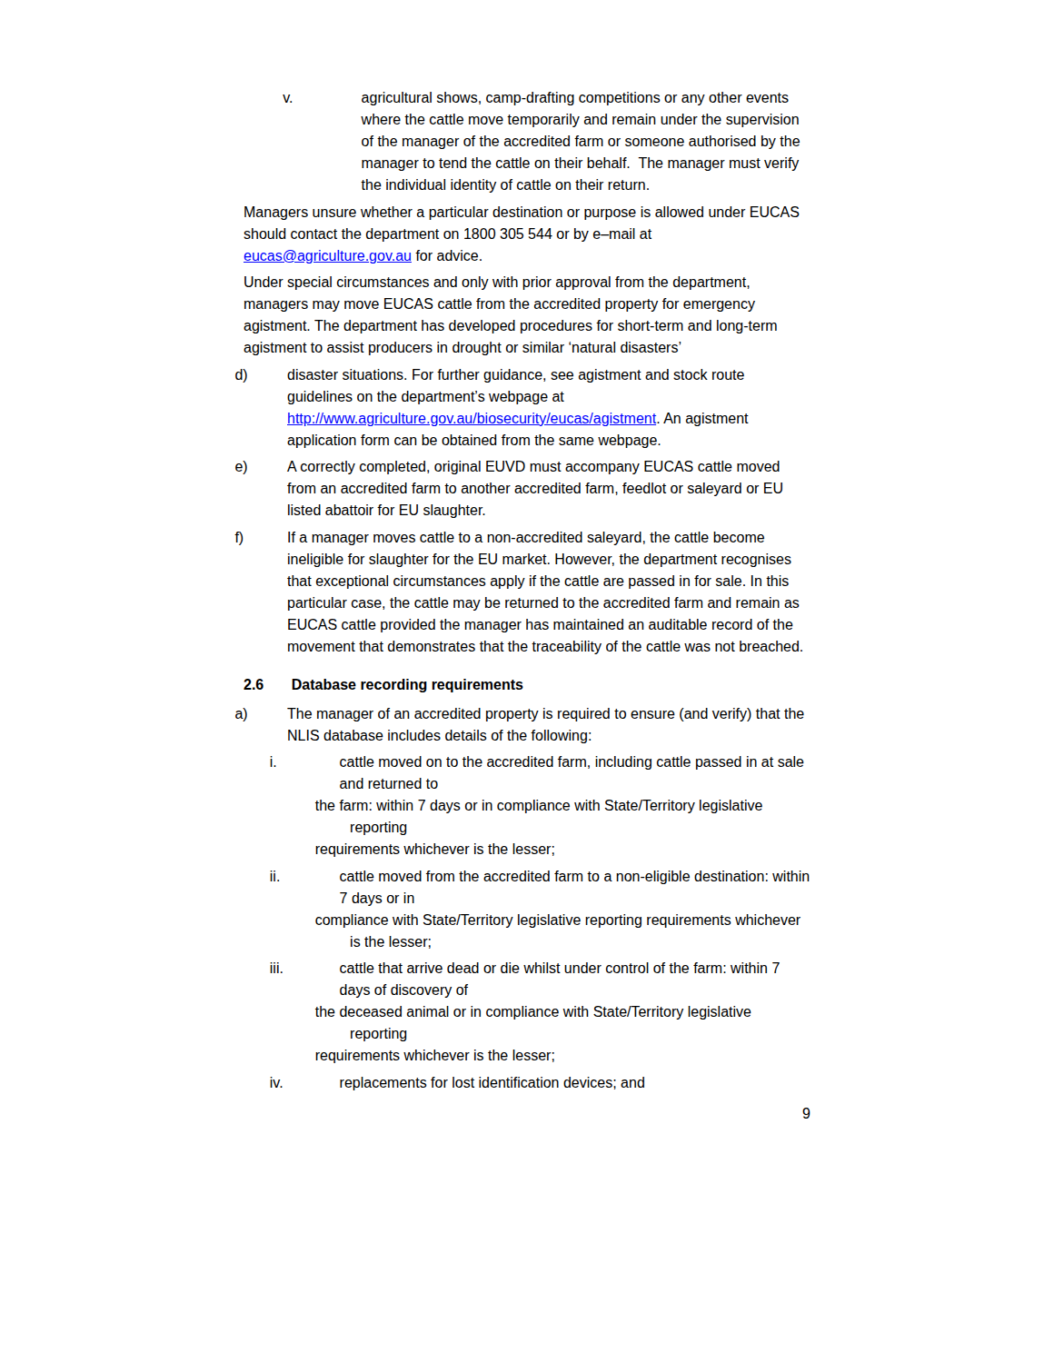v. agricultural shows, camp-drafting competitions or any other events where the cattle move temporarily and remain under the supervision of the manager of the accredited farm or someone authorised by the manager to tend the cattle on their behalf. The manager must verify the individual identity of cattle on their return.
Managers unsure whether a particular destination or purpose is allowed under EUCAS should contact the department on 1800 305 544 or by e–mail at eucas@agriculture.gov.au for advice.
Under special circumstances and only with prior approval from the department, managers may move EUCAS cattle from the accredited property for emergency agistment. The department has developed procedures for short-term and long-term agistment to assist producers in drought or similar ‘natural disasters’
d) disaster situations. For further guidance, see agistment and stock route guidelines on the department’s webpage at http://www.agriculture.gov.au/biosecurity/eucas/agistment. An agistment application form can be obtained from the same webpage.
e) A correctly completed, original EUVD must accompany EUCAS cattle moved from an accredited farm to another accredited farm, feedlot or saleyard or EU listed abattoir for EU slaughter.
f) If a manager moves cattle to a non-accredited saleyard, the cattle become ineligible for slaughter for the EU market. However, the department recognises that exceptional circumstances apply if the cattle are passed in for sale. In this particular case, the cattle may be returned to the accredited farm and remain as EUCAS cattle provided the manager has maintained an auditable record of the movement that demonstrates that the traceability of the cattle was not breached.
2.6 Database recording requirements
a) The manager of an accredited property is required to ensure (and verify) that the NLIS database includes details of the following:
i. cattle moved on to the accredited farm, including cattle passed in at sale and returned tothe farm: within 7 days or in compliance with State/Territory legislative reporting requirements whichever is the lesser;
ii. cattle moved from the accredited farm to a non-eligible destination: within 7 days or incompliance with State/Territory legislative reporting requirements whichever is the lesser;
iii. cattle that arrive dead or die whilst under control of the farm: within 7 days of discovery ofthe deceased animal or in compliance with State/Territory legislative reporting requirements whichever is the lesser;
iv. replacements for lost identification devices; and
9